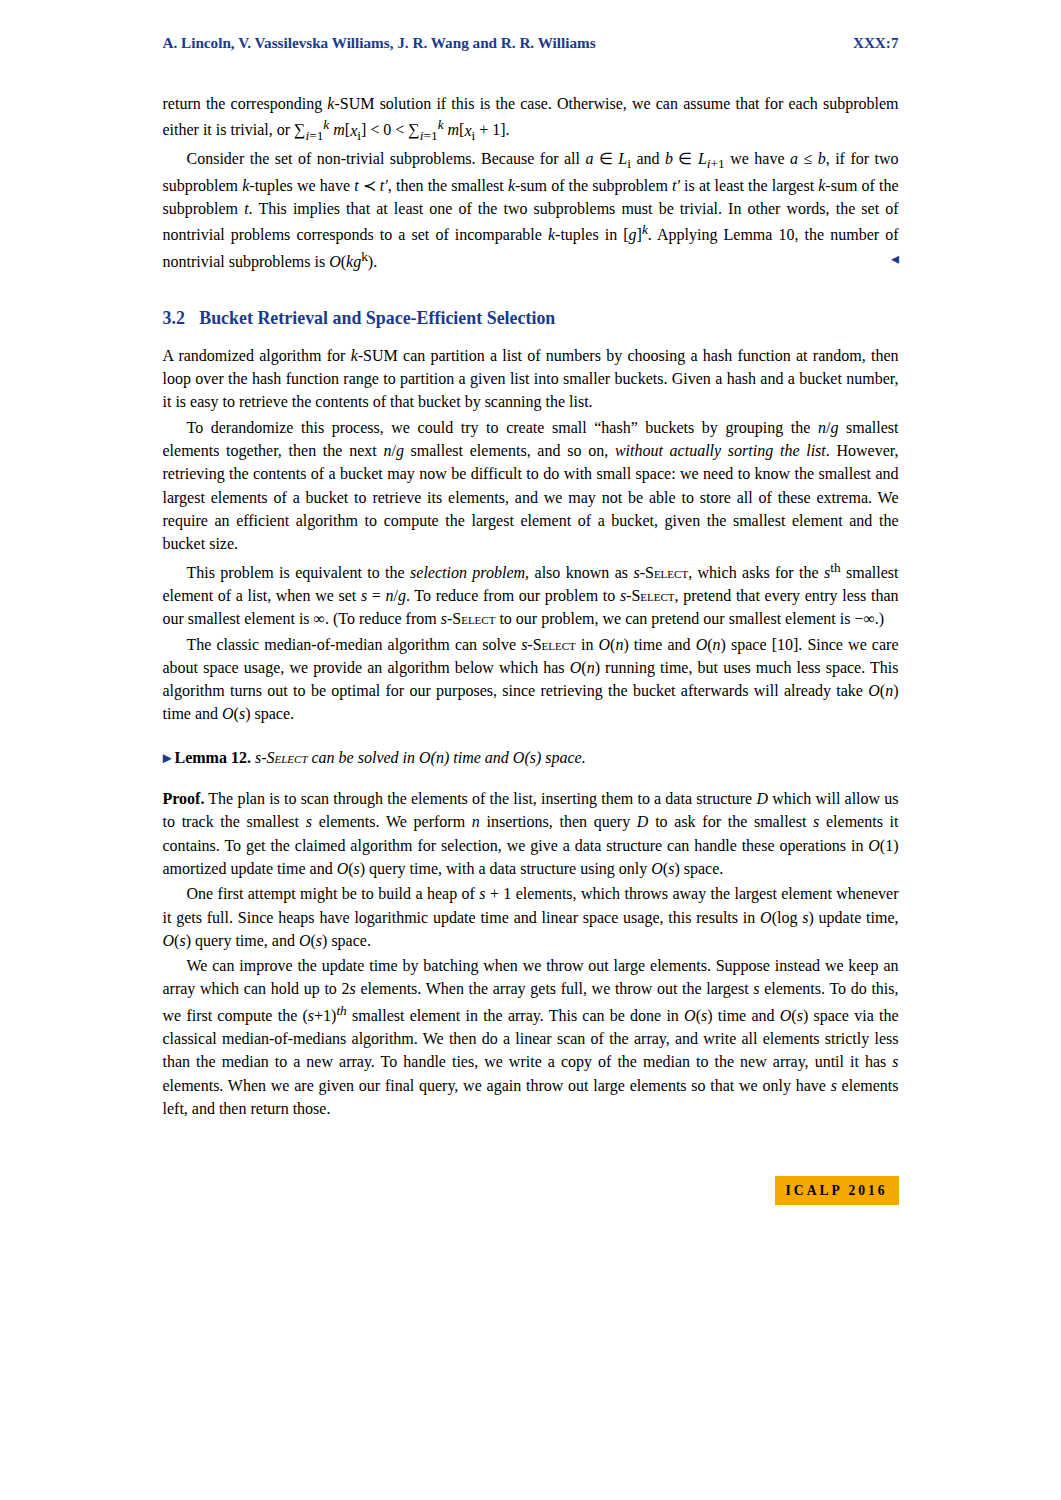A. Lincoln, V. Vassilevska Williams, J. R. Wang and R. R. Williams XXX:7
return the corresponding k-SUM solution if this is the case. Otherwise, we can assume that for each subproblem either it is trivial, or ∑i=1k m[xi] < 0 < ∑i=1k m[xi + 1].
Consider the set of non-trivial subproblems. Because for all a ∈ Li and b ∈ Li+1 we have a ≤ b, if for two subproblem k-tuples we have t ≺ t′, then the smallest k-sum of the subproblem t′ is at least the largest k-sum of the subproblem t. This implies that at least one of the two subproblems must be trivial. In other words, the set of nontrivial problems corresponds to a set of incomparable k-tuples in [g]k. Applying Lemma 10, the number of nontrivial subproblems is O(kgk). ◂
3.2 Bucket Retrieval and Space-Efficient Selection
A randomized algorithm for k-SUM can partition a list of numbers by choosing a hash function at random, then loop over the hash function range to partition a given list into smaller buckets. Given a hash and a bucket number, it is easy to retrieve the contents of that bucket by scanning the list.
To derandomize this process, we could try to create small “hash” buckets by grouping the n/g smallest elements together, then the next n/g smallest elements, and so on, without actually sorting the list. However, retrieving the contents of a bucket may now be difficult to do with small space: we need to know the smallest and largest elements of a bucket to retrieve its elements, and we may not be able to store all of these extrema. We require an efficient algorithm to compute the largest element of a bucket, given the smallest element and the bucket size.
This problem is equivalent to the selection problem, also known as s-Select, which asks for the sth smallest element of a list, when we set s = n/g. To reduce from our problem to s-Select, pretend that every entry less than our smallest element is ∞. (To reduce from s-Select to our problem, we can pretend our smallest element is −∞.)
The classic median-of-median algorithm can solve s-Select in O(n) time and O(n) space [10]. Since we care about space usage, we provide an algorithm below which has O(n) running time, but uses much less space. This algorithm turns out to be optimal for our purposes, since retrieving the bucket afterwards will already take O(n) time and O(s) space.
▸ Lemma 12. s-Select can be solved in O(n) time and O(s) space.
Proof. The plan is to scan through the elements of the list, inserting them to a data structure D which will allow us to track the smallest s elements. We perform n insertions, then query D to ask for the smallest s elements it contains. To get the claimed algorithm for selection, we give a data structure can handle these operations in O(1) amortized update time and O(s) query time, with a data structure using only O(s) space.
One first attempt might be to build a heap of s + 1 elements, which throws away the largest element whenever it gets full. Since heaps have logarithmic update time and linear space usage, this results in O(log s) update time, O(s) query time, and O(s) space.
We can improve the update time by batching when we throw out large elements. Suppose instead we keep an array which can hold up to 2s elements. When the array gets full, we throw out the largest s elements. To do this, we first compute the (s+1)th smallest element in the array. This can be done in O(s) time and O(s) space via the classical median-of-medians algorithm. We then do a linear scan of the array, and write all elements strictly less than the median to a new array. To handle ties, we write a copy of the median to the new array, until it has s elements. When we are given our final query, we again throw out large elements so that we only have s elements left, and then return those.
ICALP 2016